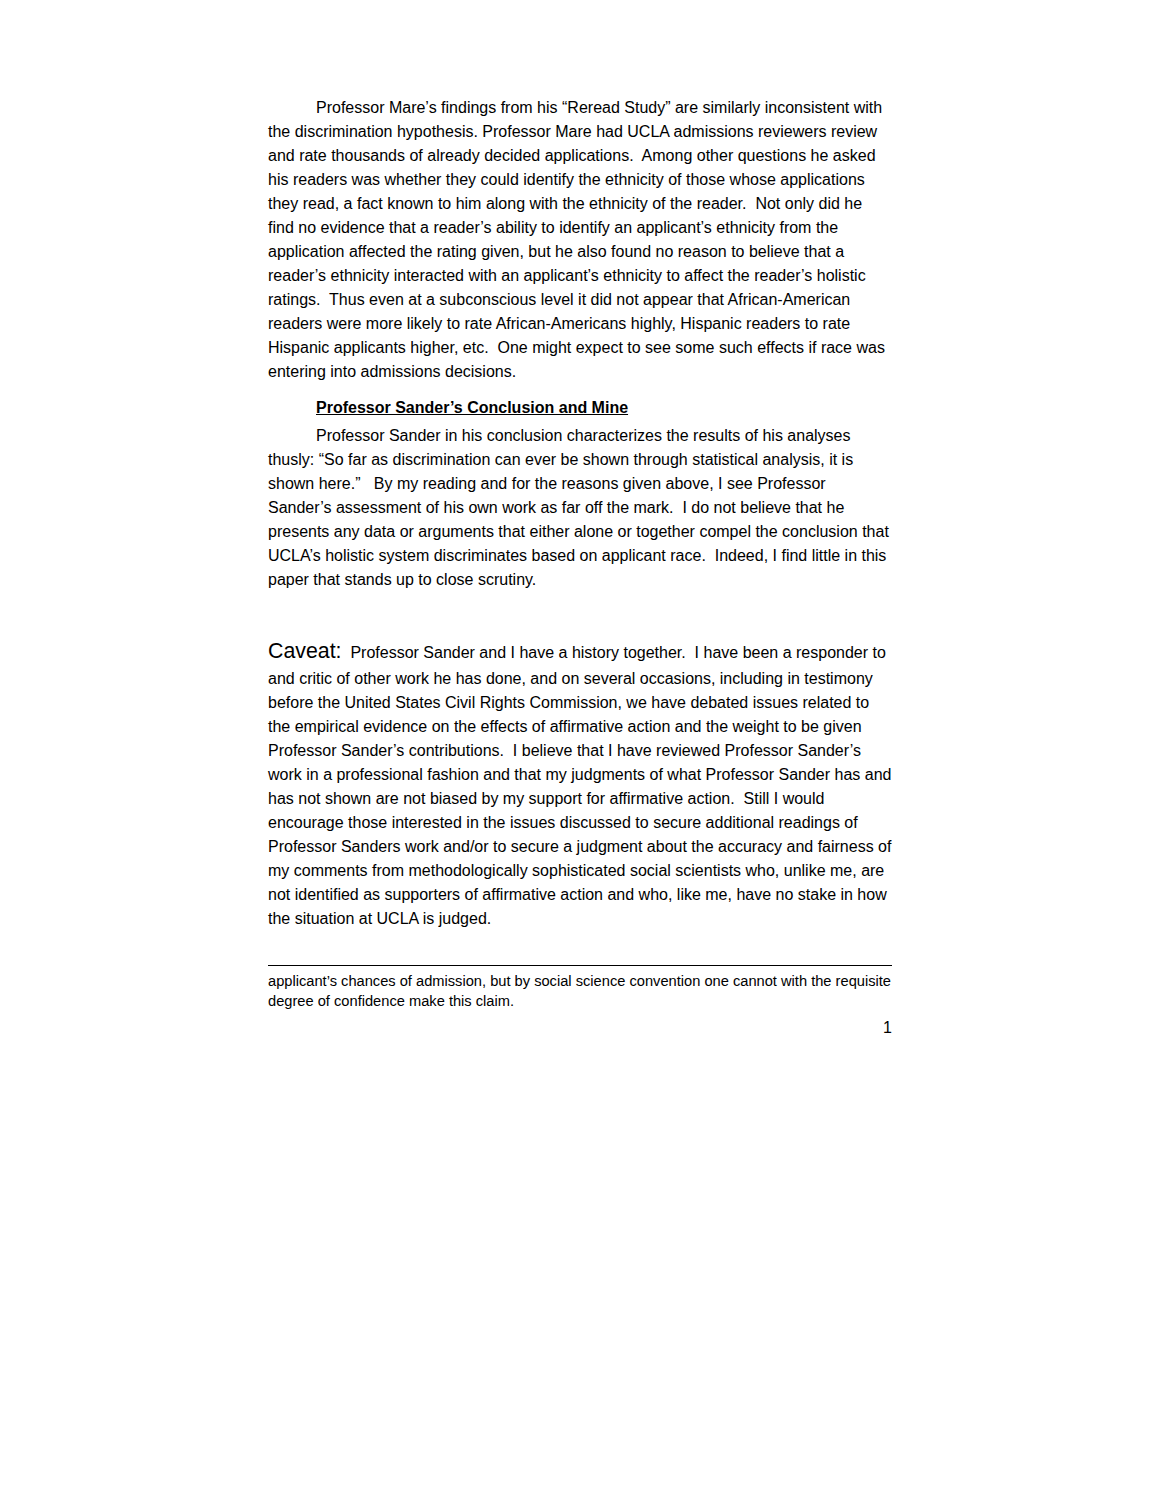Professor Mare’s findings from his “Reread Study” are similarly inconsistent with the discrimination hypothesis. Professor Mare had UCLA admissions reviewers review and rate thousands of already decided applications. Among other questions he asked his readers was whether they could identify the ethnicity of those whose applications they read, a fact known to him along with the ethnicity of the reader. Not only did he find no evidence that a reader’s ability to identify an applicant’s ethnicity from the application affected the rating given, but he also found no reason to believe that a reader’s ethnicity interacted with an applicant’s ethnicity to affect the reader’s holistic ratings. Thus even at a subconscious level it did not appear that African-American readers were more likely to rate African-Americans highly, Hispanic readers to rate Hispanic applicants higher, etc. One might expect to see some such effects if race was entering into admissions decisions.
Professor Sander’s Conclusion and Mine
Professor Sander in his conclusion characterizes the results of his analyses thusly: “So far as discrimination can ever be shown through statistical analysis, it is shown here.” By my reading and for the reasons given above, I see Professor Sander’s assessment of his own work as far off the mark. I do not believe that he presents any data or arguments that either alone or together compel the conclusion that UCLA’s holistic system discriminates based on applicant race. Indeed, I find little in this paper that stands up to close scrutiny.
Caveat: Professor Sander and I have a history together. I have been a responder to and critic of other work he has done, and on several occasions, including in testimony before the United States Civil Rights Commission, we have debated issues related to the empirical evidence on the effects of affirmative action and the weight to be given Professor Sander’s contributions. I believe that I have reviewed Professor Sander’s work in a professional fashion and that my judgments of what Professor Sander has and has not shown are not biased by my support for affirmative action. Still I would encourage those interested in the issues discussed to secure additional readings of Professor Sanders work and/or to secure a judgment about the accuracy and fairness of my comments from methodologically sophisticated social scientists who, unlike me, are not identified as supporters of affirmative action and who, like me, have no stake in how the situation at UCLA is judged.
applicant’s chances of admission, but by social science convention one cannot with the requisite degree of confidence make this claim.
1